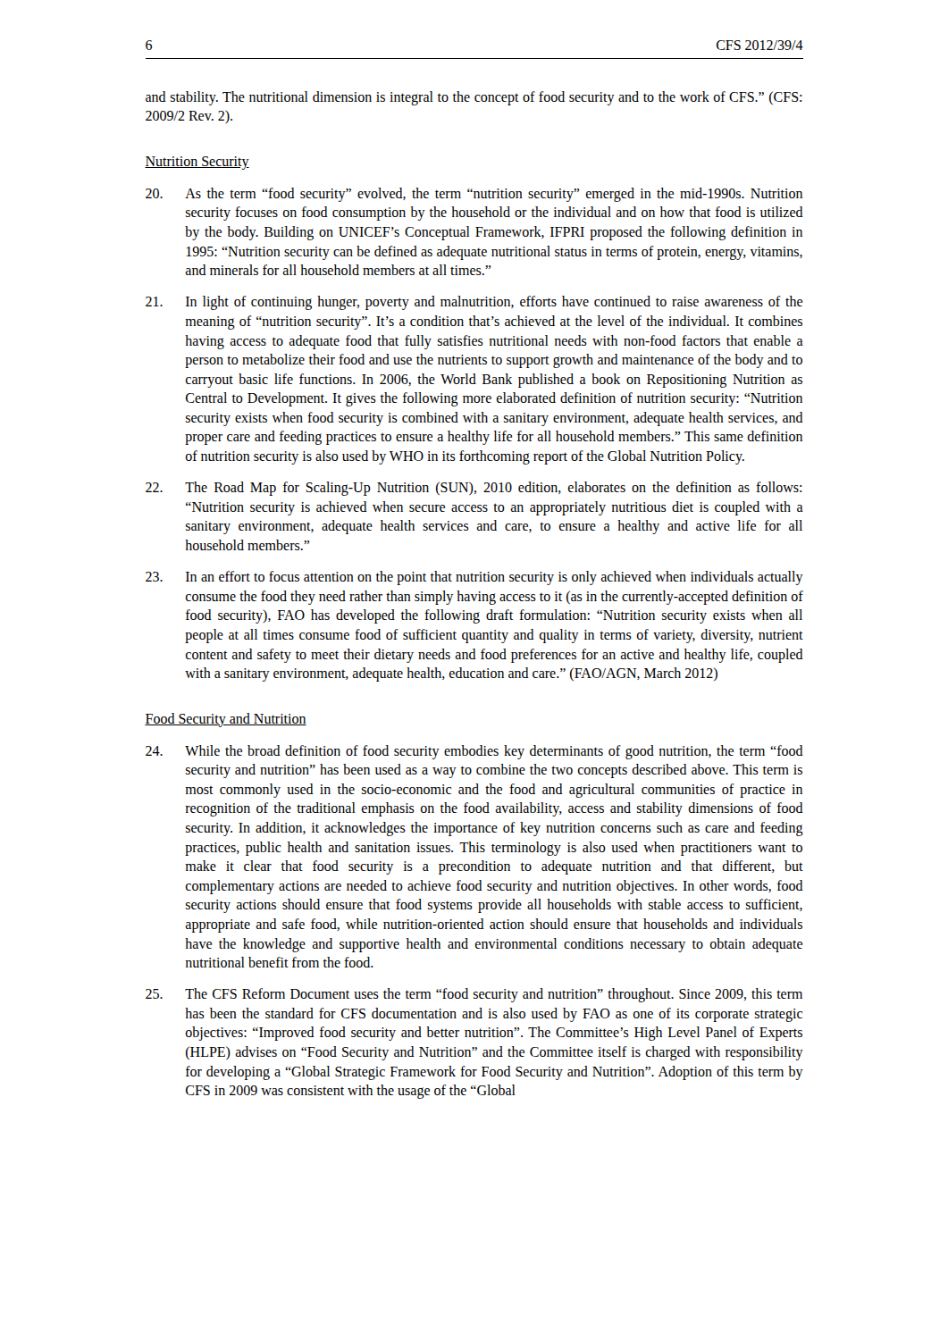6 CFS 2012/39/4
and stability. The nutritional dimension is integral to the concept of food security and to the work of CFS.” (CFS: 2009/2 Rev. 2).
Nutrition Security
20. As the term “food security” evolved, the term “nutrition security” emerged in the mid-1990s. Nutrition security focuses on food consumption by the household or the individual and on how that food is utilized by the body. Building on UNICEF’s Conceptual Framework, IFPRI proposed the following definition in 1995: “Nutrition security can be defined as adequate nutritional status in terms of protein, energy, vitamins, and minerals for all household members at all times.”
21. In light of continuing hunger, poverty and malnutrition, efforts have continued to raise awareness of the meaning of “nutrition security”. It’s a condition that’s achieved at the level of the individual. It combines having access to adequate food that fully satisfies nutritional needs with non-food factors that enable a person to metabolize their food and use the nutrients to support growth and maintenance of the body and to carryout basic life functions. In 2006, the World Bank published a book on Repositioning Nutrition as Central to Development. It gives the following more elaborated definition of nutrition security: “Nutrition security exists when food security is combined with a sanitary environment, adequate health services, and proper care and feeding practices to ensure a healthy life for all household members.” This same definition of nutrition security is also used by WHO in its forthcoming report of the Global Nutrition Policy.
22. The Road Map for Scaling-Up Nutrition (SUN), 2010 edition, elaborates on the definition as follows: “Nutrition security is achieved when secure access to an appropriately nutritious diet is coupled with a sanitary environment, adequate health services and care, to ensure a healthy and active life for all household members.”
23. In an effort to focus attention on the point that nutrition security is only achieved when individuals actually consume the food they need rather than simply having access to it (as in the currently-accepted definition of food security), FAO has developed the following draft formulation: “Nutrition security exists when all people at all times consume food of sufficient quantity and quality in terms of variety, diversity, nutrient content and safety to meet their dietary needs and food preferences for an active and healthy life, coupled with a sanitary environment, adequate health, education and care.” (FAO/AGN, March 2012)
Food Security and Nutrition
24. While the broad definition of food security embodies key determinants of good nutrition, the term “food security and nutrition” has been used as a way to combine the two concepts described above. This term is most commonly used in the socio-economic and the food and agricultural communities of practice in recognition of the traditional emphasis on the food availability, access and stability dimensions of food security. In addition, it acknowledges the importance of key nutrition concerns such as care and feeding practices, public health and sanitation issues. This terminology is also used when practitioners want to make it clear that food security is a precondition to adequate nutrition and that different, but complementary actions are needed to achieve food security and nutrition objectives. In other words, food security actions should ensure that food systems provide all households with stable access to sufficient, appropriate and safe food, while nutrition-oriented action should ensure that households and individuals have the knowledge and supportive health and environmental conditions necessary to obtain adequate nutritional benefit from the food.
25. The CFS Reform Document uses the term “food security and nutrition” throughout. Since 2009, this term has been the standard for CFS documentation and is also used by FAO as one of its corporate strategic objectives: “Improved food security and better nutrition”. The Committee’s High Level Panel of Experts (HLPE) advises on “Food Security and Nutrition” and the Committee itself is charged with responsibility for developing a “Global Strategic Framework for Food Security and Nutrition”. Adoption of this term by CFS in 2009 was consistent with the usage of the “Global